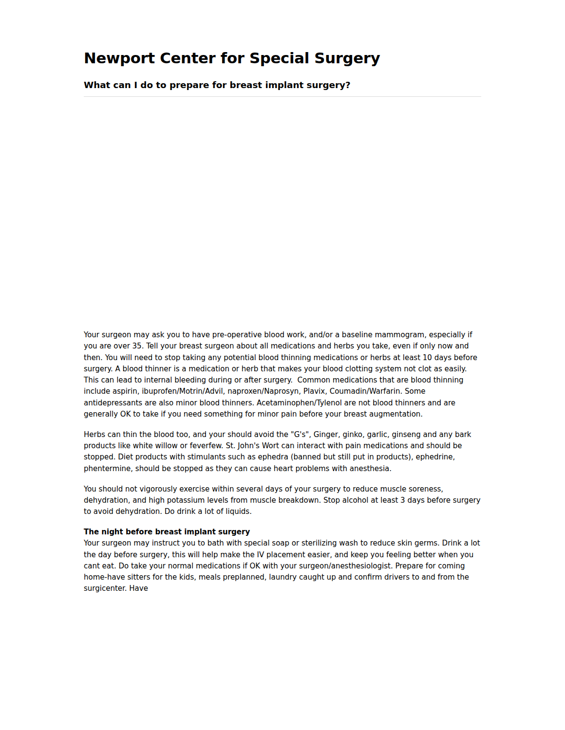Newport Center for Special Surgery
What can I do to prepare for breast implant surgery?
Your surgeon may ask you to have pre-operative blood work, and/or a baseline mammogram, especially if you are over 35. Tell your breast surgeon about all medications and herbs you take, even if only now and then. You will need to stop taking any potential blood thinning medications or herbs at least 10 days before surgery. A blood thinner is a medication or herb that makes your blood clotting system not clot as easily. This can lead to internal bleeding during or after surgery. Common medications that are blood thinning include aspirin, ibuprofen/Motrin/Advil, naproxen/Naprosyn, Plavix, Coumadin/Warfarin. Some antidepressants are also minor blood thinners. Acetaminophen/Tylenol are not blood thinners and are generally OK to take if you need something for minor pain before your breast augmentation.
Herbs can thin the blood too, and your should avoid the "G's", Ginger, ginko, garlic, ginseng and any bark products like white willow or feverfew. St. John's Wort can interact with pain medications and should be stopped. Diet products with stimulants such as ephedra (banned but still put in products), ephedrine, phentermine, should be stopped as they can cause heart problems with anesthesia.
You should not vigorously exercise within several days of your surgery to reduce muscle soreness, dehydration, and high potassium levels from muscle breakdown. Stop alcohol at least 3 days before surgery to avoid dehydration. Do drink a lot of liquids.
The night before breast implant surgery
Your surgeon may instruct you to bath with special soap or sterilizing wash to reduce skin germs. Drink a lot the day before surgery, this will help make the IV placement easier, and keep you feeling better when you cant eat. Do take your normal medications if OK with your surgeon/anesthesiologist. Prepare for coming home-have sitters for the kids, meals preplanned, laundry caught up and confirm drivers to and from the surgicenter. Have